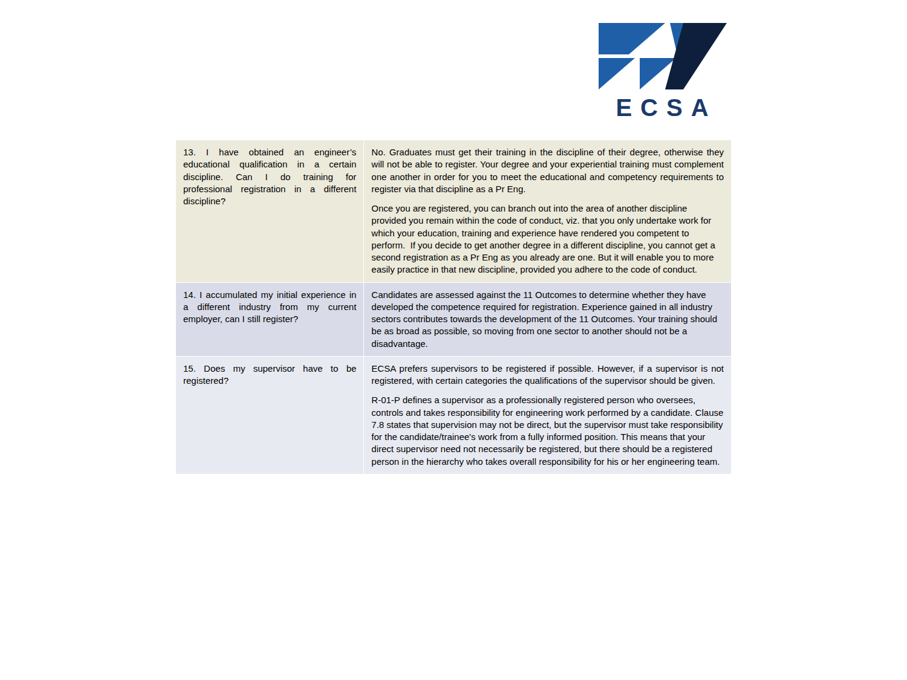ECSA
| 13. I have obtained an engineer’s educational qualification in a certain discipline. Can I do training for professional registration in a different discipline? | No. Graduates must get their training in the discipline of their degree, otherwise they will not be able to register. Your degree and your experiential training must complement one another in order for you to meet the educational and competency requirements to register via that discipline as a Pr Eng. Once you are registered, you can branch out into the area of another discipline provided you remain within the code of conduct, viz. that you only undertake work for which your education, training and experience have rendered you competent to perform. If you decide to get another degree in a different discipline, you cannot get a second registration as a Pr Eng as you already are one. But it will enable you to more easily practice in that new discipline, provided you adhere to the code of conduct. |
| 14. I accumulated my initial experience in a different industry from my current employer, can I still register? | Candidates are assessed against the 11 Outcomes to determine whether they have developed the competence required for registration. Experience gained in all industry sectors contributes towards the development of the 11 Outcomes. Your training should be as broad as possible, so moving from one sector to another should not be a disadvantage. |
| 15. Does my supervisor have to be registered? | ECSA prefers supervisors to be registered if possible. However, if a supervisor is not registered, with certain categories the qualifications of the supervisor should be given. R-01-P defines a supervisor as a professionally registered person who oversees, controls and takes responsibility for engineering work performed by a candidate. Clause 7.8 states that supervision may not be direct, but the supervisor must take responsibility for the candidate/trainee's work from a fully informed position. This means that your direct supervisor need not necessarily be registered, but there should be a registered person in the hierarchy who takes overall responsibility for his or her engineering team. |